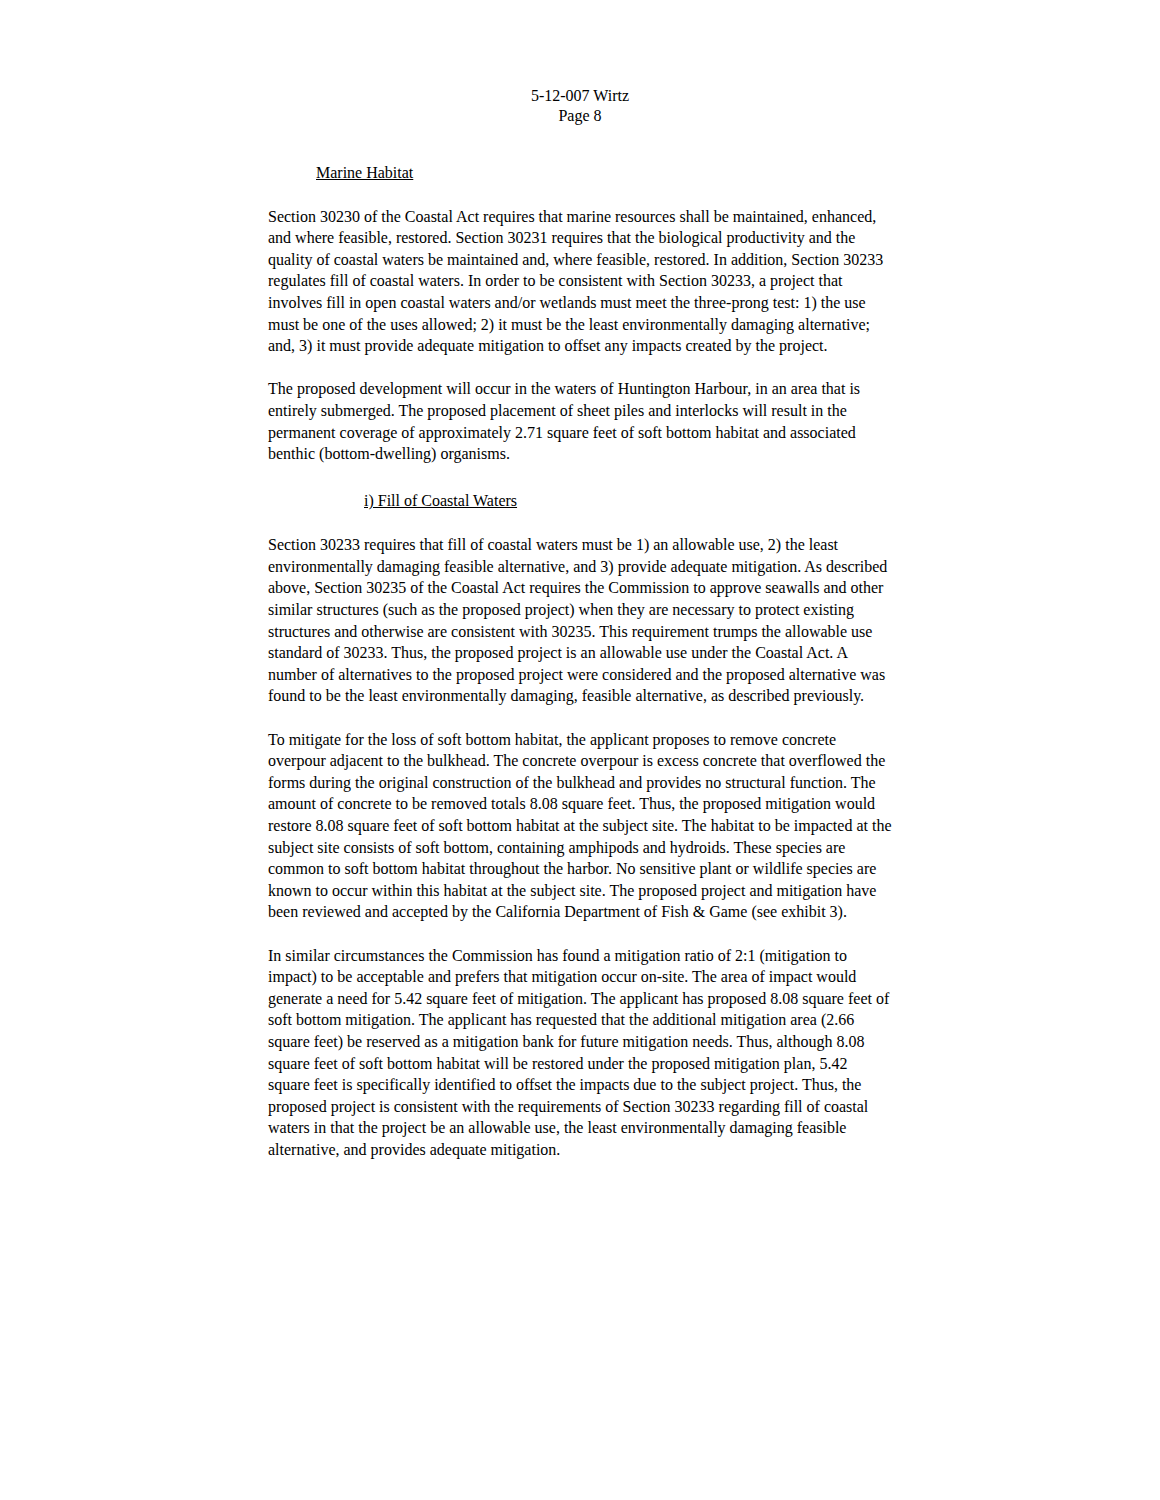5-12-007 Wirtz Page 8
Marine Habitat
Section 30230 of the Coastal Act requires that marine resources shall be maintained, enhanced, and where feasible, restored. Section 30231 requires that the biological productivity and the quality of coastal waters be maintained and, where feasible, restored. In addition, Section 30233 regulates fill of coastal waters. In order to be consistent with Section 30233, a project that involves fill in open coastal waters and/or wetlands must meet the three-prong test: 1) the use must be one of the uses allowed; 2) it must be the least environmentally damaging alternative; and, 3) it must provide adequate mitigation to offset any impacts created by the project.
The proposed development will occur in the waters of Huntington Harbour, in an area that is entirely submerged. The proposed placement of sheet piles and interlocks will result in the permanent coverage of approximately 2.71 square feet of soft bottom habitat and associated benthic (bottom-dwelling) organisms.
i) Fill of Coastal Waters
Section 30233 requires that fill of coastal waters must be 1) an allowable use, 2) the least environmentally damaging feasible alternative, and 3) provide adequate mitigation. As described above, Section 30235 of the Coastal Act requires the Commission to approve seawalls and other similar structures (such as the proposed project) when they are necessary to protect existing structures and otherwise are consistent with 30235. This requirement trumps the allowable use standard of 30233. Thus, the proposed project is an allowable use under the Coastal Act. A number of alternatives to the proposed project were considered and the proposed alternative was found to be the least environmentally damaging, feasible alternative, as described previously.
To mitigate for the loss of soft bottom habitat, the applicant proposes to remove concrete overpour adjacent to the bulkhead. The concrete overpour is excess concrete that overflowed the forms during the original construction of the bulkhead and provides no structural function. The amount of concrete to be removed totals 8.08 square feet. Thus, the proposed mitigation would restore 8.08 square feet of soft bottom habitat at the subject site. The habitat to be impacted at the subject site consists of soft bottom, containing amphipods and hydroids. These species are common to soft bottom habitat throughout the harbor. No sensitive plant or wildlife species are known to occur within this habitat at the subject site. The proposed project and mitigation have been reviewed and accepted by the California Department of Fish & Game (see exhibit 3).
In similar circumstances the Commission has found a mitigation ratio of 2:1 (mitigation to impact) to be acceptable and prefers that mitigation occur on-site. The area of impact would generate a need for 5.42 square feet of mitigation. The applicant has proposed 8.08 square feet of soft bottom mitigation. The applicant has requested that the additional mitigation area (2.66 square feet) be reserved as a mitigation bank for future mitigation needs. Thus, although 8.08 square feet of soft bottom habitat will be restored under the proposed mitigation plan, 5.42 square feet is specifically identified to offset the impacts due to the subject project. Thus, the proposed project is consistent with the requirements of Section 30233 regarding fill of coastal waters in that the project be an allowable use, the least environmentally damaging feasible alternative, and provides adequate mitigation.